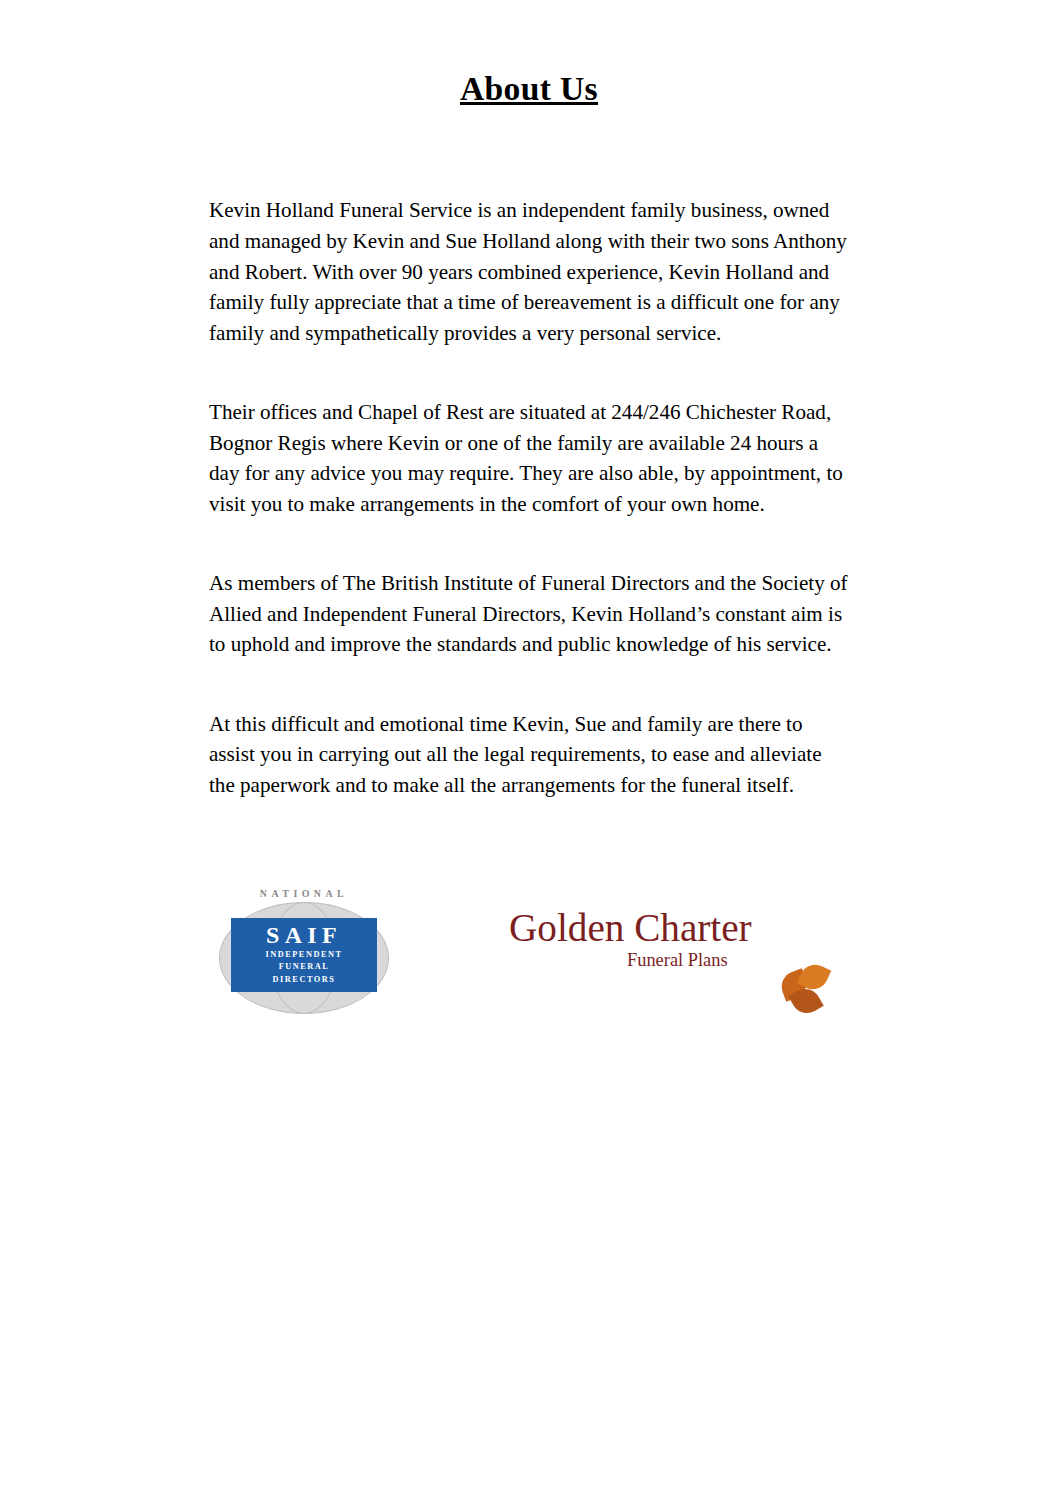About Us
Kevin Holland Funeral Service is an independent family business, owned and managed by Kevin and Sue Holland along with their two sons Anthony and Robert. With over 90 years combined experience, Kevin Holland and family fully appreciate that a time of bereavement is a difficult one for any family and sympathetically provides a very personal service.
Their offices and Chapel of Rest are situated at 244/246 Chichester Road, Bognor Regis where Kevin or one of the family are available 24 hours a day for any advice you may require. They are also able, by appointment, to visit you to make arrangements in the comfort of your own home.
As members of The British Institute of Funeral Directors and the Society of Allied and Independent Funeral Directors, Kevin Holland’s constant aim is to uphold and improve the standards and public knowledge of his service.
At this difficult and emotional time Kevin, Sue and family are there to assist you in carrying out all the legal requirements, to ease and alleviate the paperwork and to make all the arrangements for the funeral itself.
NATIONAL
SAIF INDEPENDENT FUNERAL DIRECTORS
Golden Charter
Funeral Plans